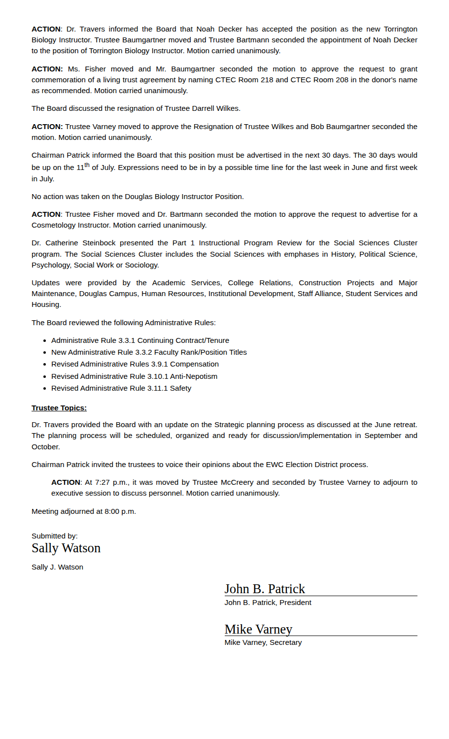ACTION: Dr. Travers informed the Board that Noah Decker has accepted the position as the new Torrington Biology Instructor. Trustee Baumgartner moved and Trustee Bartmann seconded the appointment of Noah Decker to the position of Torrington Biology Instructor. Motion carried unanimously.
ACTION: Ms. Fisher moved and Mr. Baumgartner seconded the motion to approve the request to grant commemoration of a living trust agreement by naming CTEC Room 218 and CTEC Room 208 in the donor's name as recommended. Motion carried unanimously.
The Board discussed the resignation of Trustee Darrell Wilkes.
ACTION: Trustee Varney moved to approve the Resignation of Trustee Wilkes and Bob Baumgartner seconded the motion. Motion carried unanimously.
Chairman Patrick informed the Board that this position must be advertised in the next 30 days. The 30 days would be up on the 11th of July. Expressions need to be in by a possible time line for the last week in June and first week in July.
No action was taken on the Douglas Biology Instructor Position.
ACTION: Trustee Fisher moved and Dr. Bartmann seconded the motion to approve the request to advertise for a Cosmetology Instructor. Motion carried unanimously.
Dr. Catherine Steinbock presented the Part 1 Instructional Program Review for the Social Sciences Cluster program. The Social Sciences Cluster includes the Social Sciences with emphases in History, Political Science, Psychology, Social Work or Sociology.
Updates were provided by the Academic Services, College Relations, Construction Projects and Major Maintenance, Douglas Campus, Human Resources, Institutional Development, Staff Alliance, Student Services and Housing.
The Board reviewed the following Administrative Rules:
Administrative Rule 3.3.1 Continuing Contract/Tenure
New Administrative Rule 3.3.2 Faculty Rank/Position Titles
Revised Administrative Rules 3.9.1 Compensation
Revised Administrative Rule 3.10.1 Anti-Nepotism
Revised Administrative Rule 3.11.1 Safety
Trustee Topics:
Dr. Travers provided the Board with an update on the Strategic planning process as discussed at the June retreat. The planning process will be scheduled, organized and ready for discussion/implementation in September and October.
Chairman Patrick invited the trustees to voice their opinions about the EWC Election District process.
ACTION: At 7:27 p.m., it was moved by Trustee McCreery and seconded by Trustee Varney to adjourn to executive session to discuss personnel. Motion carried unanimously.
Meeting adjourned at 8:00 p.m.
Submitted by:
Sally Watson
Sally J. Watson
| | John B. Patrick John B. Patrick, President |
| | Mike Varney Mike Varney, Secretary |